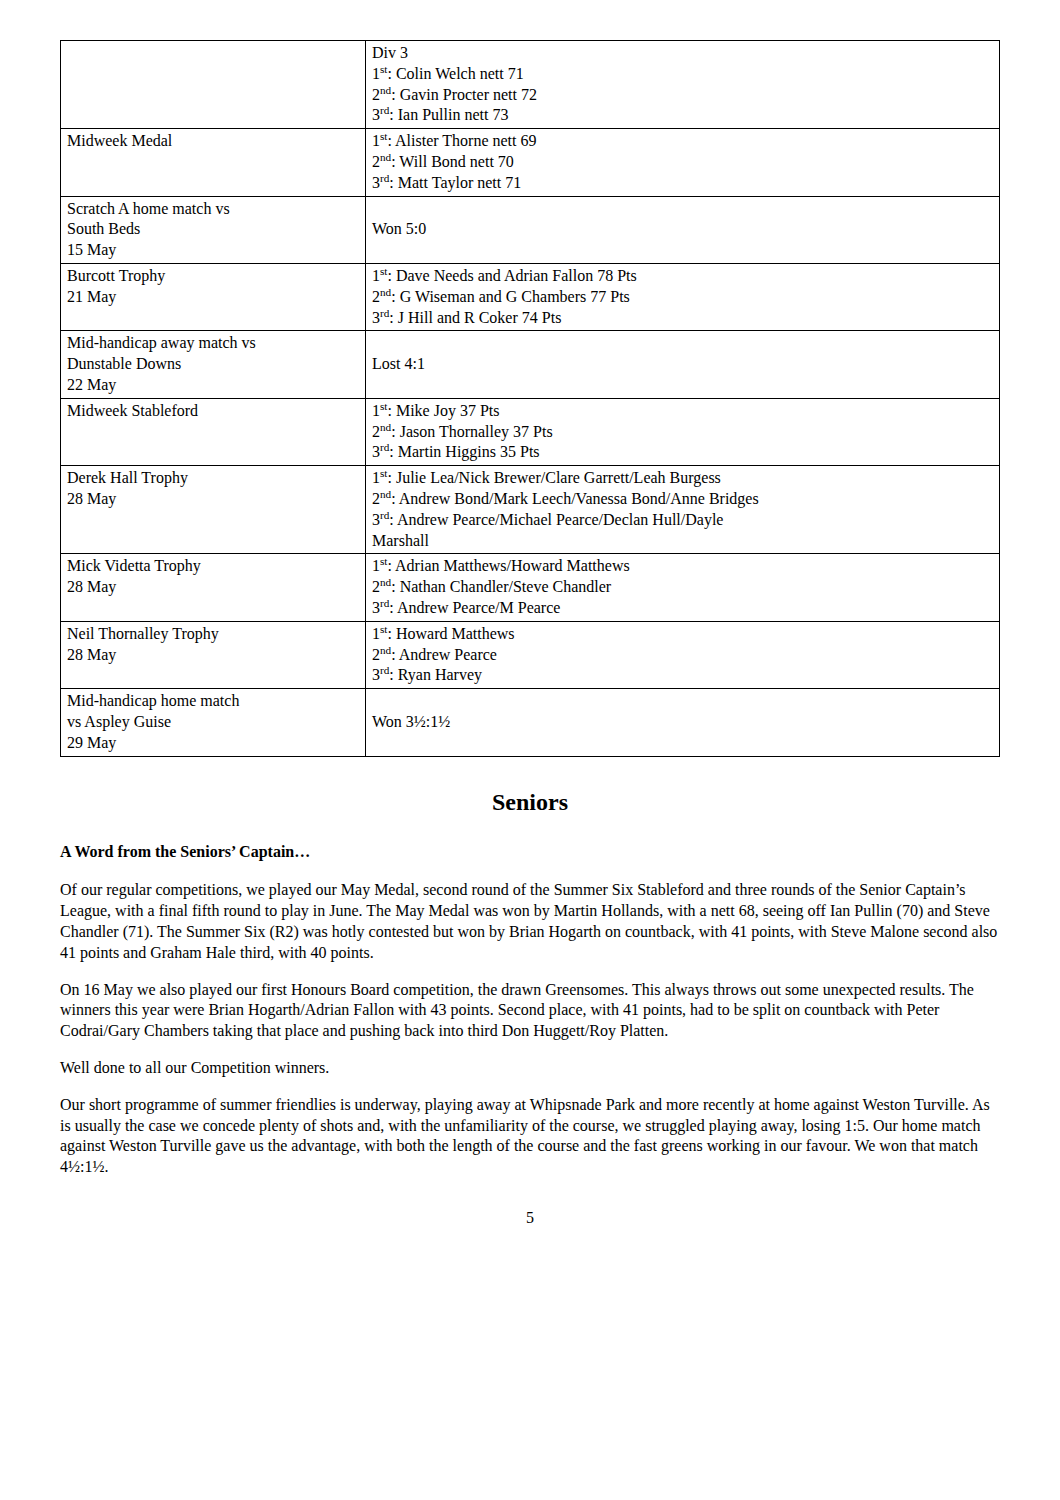| | Div 3 1 st : Colin Welch nett 71 2 nd : Gavin Procter nett 72 3 rd : Ian Pullin nett 73 |
| Midweek Medal | 1 st : Alister Thorne nett 69 2 nd : Will Bond nett 70 3 rd : Matt Taylor nett 71 |
| Scratch A home match vs South Beds 15 May | Won 5:0 |
| Burcott Trophy 21 May | 1 st : Dave Needs and Adrian Fallon 78 Pts 2 nd : G Wiseman and G Chambers 77 Pts 3 rd : J Hill and R Coker 74 Pts |
| Mid-handicap away match vs Dunstable Downs 22 May | Lost 4:1 |
| Midweek Stableford | 1 st : Mike Joy 37 Pts 2 nd : Jason Thornalley 37 Pts 3 rd : Martin Higgins 35 Pts |
| Derek Hall Trophy 28 May | 1 st : Julie Lea/Nick Brewer/Clare Garrett/Leah Burgess 2 nd : Andrew Bond/Mark Leech/Vanessa Bond/Anne Bridges 3 rd : Andrew Pearce/Michael Pearce/Declan Hull/Dayle Marshall |
| Mick Videtta Trophy 28 May | 1 st : Adrian Matthews/Howard Matthews 2 nd : Nathan Chandler/Steve Chandler 3 rd : Andrew Pearce/M Pearce |
| Neil Thornalley Trophy 28 May | 1 st : Howard Matthews 2 nd : Andrew Pearce 3 rd : Ryan Harvey |
| Mid-handicap home match vs Aspley Guise 29 May | Won 3½:1½ |
Seniors
A Word from the Seniors’ Captain…
Of our regular competitions, we played our May Medal, second round of the Summer Six Stableford and three rounds of the Senior Captain’s League, with a final fifth round to play in June. The May Medal was won by Martin Hollands, with a nett 68, seeing off Ian Pullin (70) and Steve Chandler (71). The Summer Six (R2) was hotly contested but won by Brian Hogarth on countback, with 41 points, with Steve Malone second also 41 points and Graham Hale third, with 40 points.
On 16 May we also played our first Honours Board competition, the drawn Greensomes. This always throws out some unexpected results. The winners this year were Brian Hogarth/Adrian Fallon with 43 points. Second place, with 41 points, had to be split on countback with Peter Codrai/Gary Chambers taking that place and pushing back into third Don Huggett/Roy Platten.
Well done to all our Competition winners.
Our short programme of summer friendlies is underway, playing away at Whipsnade Park and more recently at home against Weston Turville. As is usually the case we concede plenty of shots and, with the unfamiliarity of the course, we struggled playing away, losing 1:5. Our home match against Weston Turville gave us the advantage, with both the length of the course and the fast greens working in our favour. We won that match 4½:1½.
5